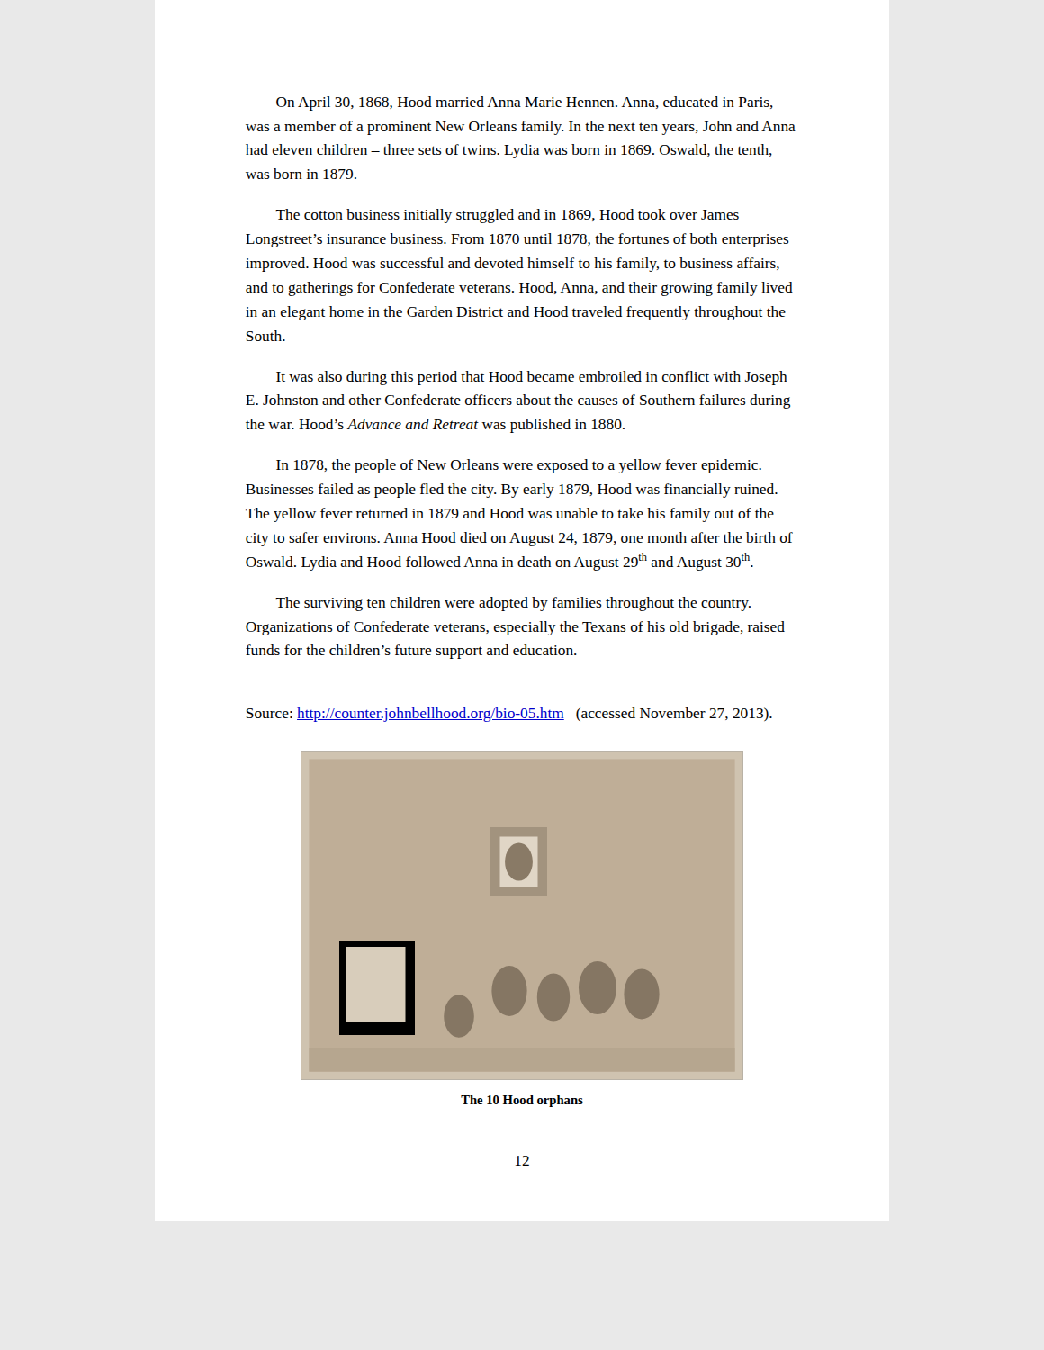On April 30, 1868, Hood married Anna Marie Hennen. Anna, educated in Paris, was a member of a prominent New Orleans family. In the next ten years, John and Anna had eleven children – three sets of twins. Lydia was born in 1869. Oswald, the tenth, was born in 1879.
The cotton business initially struggled and in 1869, Hood took over James Longstreet’s insurance business. From 1870 until 1878, the fortunes of both enterprises improved. Hood was successful and devoted himself to his family, to business affairs, and to gatherings for Confederate veterans. Hood, Anna, and their growing family lived in an elegant home in the Garden District and Hood traveled frequently throughout the South.
It was also during this period that Hood became embroiled in conflict with Joseph E. Johnston and other Confederate officers about the causes of Southern failures during the war. Hood’s Advance and Retreat was published in 1880.
In 1878, the people of New Orleans were exposed to a yellow fever epidemic. Businesses failed as people fled the city. By early 1879, Hood was financially ruined. The yellow fever returned in 1879 and Hood was unable to take his family out of the city to safer environs. Anna Hood died on August 24, 1879, one month after the birth of Oswald. Lydia and Hood followed Anna in death on August 29th and August 30th.
The surviving ten children were adopted by families throughout the country. Organizations of Confederate veterans, especially the Texans of his old brigade, raised funds for the children’s future support and education.
Source: http://counter.johnbellhood.org/bio-05.htm (accessed November 27, 2013).
The 10 Hood orphans
12